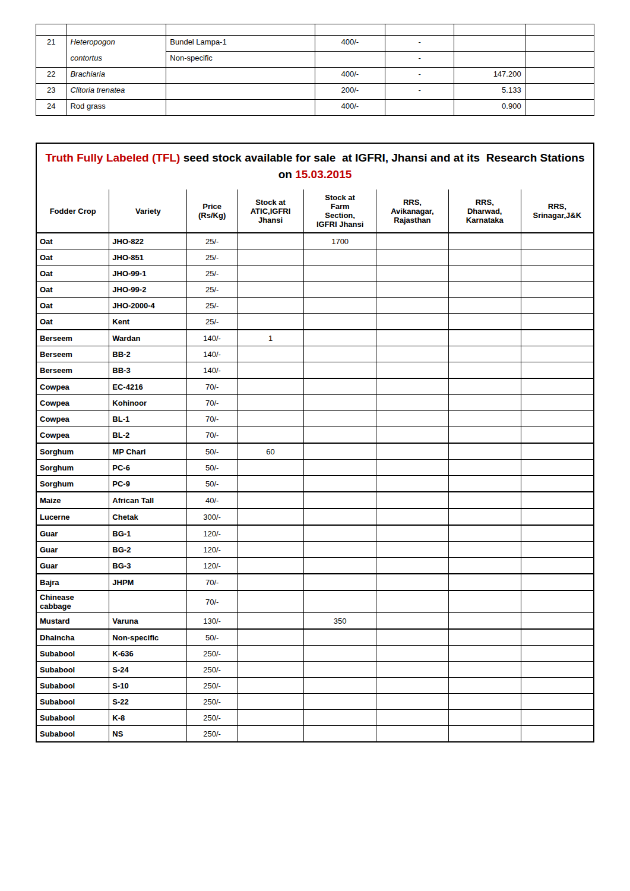| 21 | Heteropogon | Bundel Lampa-1 | 400/- | - | | |
| contortus | Non-specific | | - | | |
| 22 | Brachiaria | | 400/- | - | 147.200 | |
| 23 | Clitoria trenatea | | 200/- | - | 5.133 | |
| 24 | Rod grass | | 400/- | | 0.900 | |
Truth Fully Labeled (TFL) seed stock available for sale at IGFRI, Jhansi and at its Research Stations on 15.03.2015
| Fodder Crop | Variety | Price (Rs/Kg) | Stock at ATIC,IGFRI Jhansi | Stock at Farm Section, IGFRI Jhansi | RRS, Avikanagar, Rajasthan | RRS, Dharwad, Karnataka | RRS, Srinagar,J&K |
| --- | --- | --- | --- | --- | --- | --- | --- |
| Oat | JHO-822 | 25/- | | 1700 | | | |
| Oat | JHO-851 | 25/- | | | | | |
| Oat | JHO-99-1 | 25/- | | | | | |
| Oat | JHO-99-2 | 25/- | | | | | |
| Oat | JHO-2000-4 | 25/- | | | | | |
| Oat | Kent | 25/- | | | | | |
| Berseem | Wardan | 140/- | 1 | | | | |
| Berseem | BB-2 | 140/- | | | | | |
| Berseem | BB-3 | 140/- | | | | | |
| Cowpea | EC-4216 | 70/- | | | | | |
| Cowpea | Kohinoor | 70/- | | | | | |
| Cowpea | BL-1 | 70/- | | | | | |
| Cowpea | BL-2 | 70/- | | | | | |
| Sorghum | MP Chari | 50/- | 60 | | | | |
| Sorghum | PC-6 | 50/- | | | | | |
| Sorghum | PC-9 | 50/- | | | | | |
| Maize | African Tall | 40/- | | | | | |
| Lucerne | Chetak | 300/- | | | | | |
| Guar | BG-1 | 120/- | | | | | |
| Guar | BG-2 | 120/- | | | | | |
| Guar | BG-3 | 120/- | | | | | |
| Bajra | JHPM | 70/- | | | | | |
| Chinease cabbage | | 70/- | | | | | |
| Mustard | Varuna | 130/- | | 350 | | | |
| Dhaincha | Non-specific | 50/- | | | | | |
| Subabool | K-636 | 250/- | | | | | |
| Subabool | S-24 | 250/- | | | | | |
| Subabool | S-10 | 250/- | | | | | |
| Subabool | S-22 | 250/- | | | | | |
| Subabool | K-8 | 250/- | | | | | |
| Subabool | NS | 250/- | | | | | |